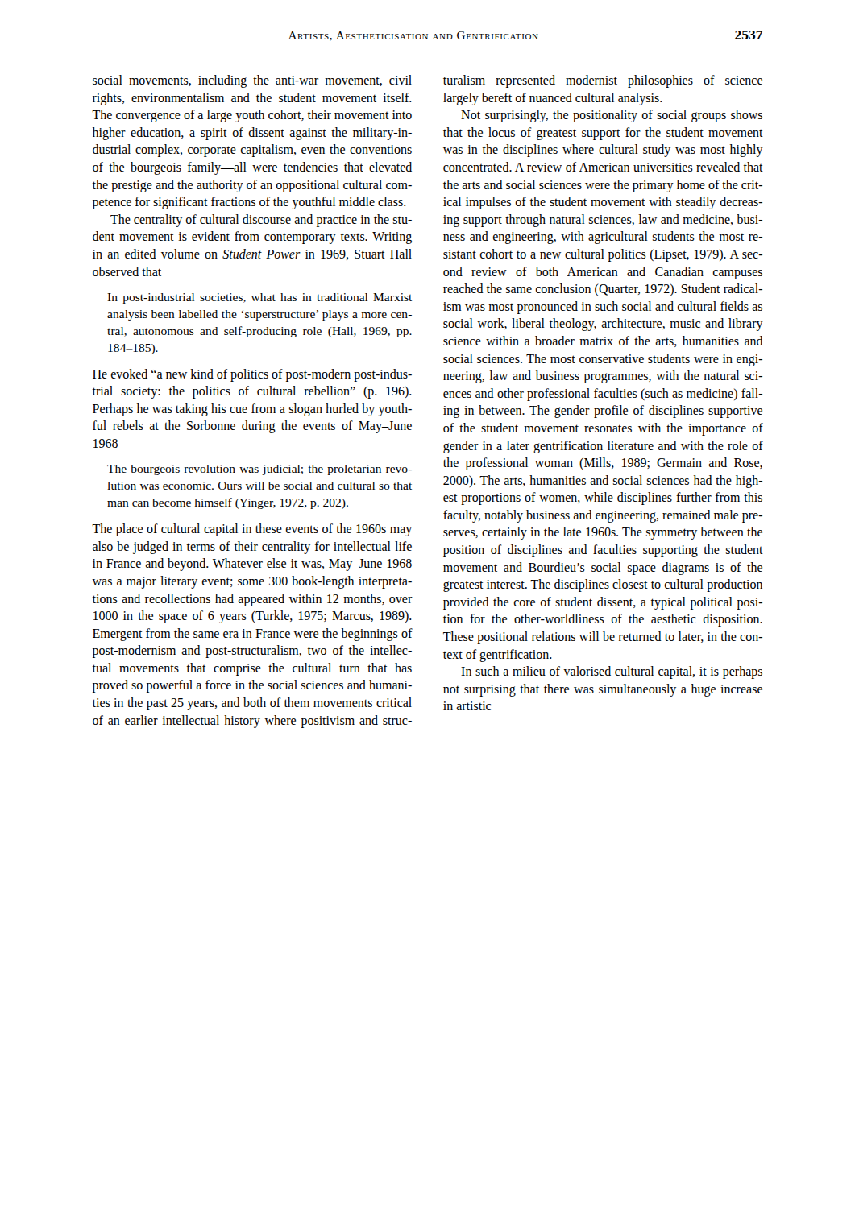Artists, Aestheticisation and Gentrification 2537
social movements, including the anti-war movement, civil rights, environmentalism and the student movement itself. The convergence of a large youth cohort, their movement into higher education, a spirit of dissent against the military-industrial complex, corporate capitalism, even the conventions of the bourgeois family—all were tendencies that elevated the prestige and the authority of an oppositional cultural competence for significant fractions of the youthful middle class.
The centrality of cultural discourse and practice in the student movement is evident from contemporary texts. Writing in an edited volume on Student Power in 1969, Stuart Hall observed that
In post-industrial societies, what has in traditional Marxist analysis been labelled the ‘superstructure’ plays a more central, autonomous and self-producing role (Hall, 1969, pp. 184–185).
He evoked “a new kind of politics of post-modern post-industrial society: the politics of cultural rebellion” (p. 196). Perhaps he was taking his cue from a slogan hurled by youthful rebels at the Sorbonne during the events of May–June 1968
The bourgeois revolution was judicial; the proletarian revolution was economic. Ours will be social and cultural so that man can become himself (Yinger, 1972, p. 202).
The place of cultural capital in these events of the 1960s may also be judged in terms of their centrality for intellectual life in France and beyond. Whatever else it was, May–June 1968 was a major literary event; some 300 book-length interpretations and recollections had appeared within 12 months, over 1000 in the space of 6 years (Turkle, 1975; Marcus, 1989). Emergent from the same era in France were the beginnings of post-modernism and post-structuralism, two of the intellectual movements that comprise the cultural turn that has proved so powerful a force in the social sciences and humanities in the past 25 years, and both of them movements critical of an earlier intellectual history where positivism and structuralism represented modernist philosophies of science largely bereft of nuanced cultural analysis.
Not surprisingly, the positionality of social groups shows that the locus of greatest support for the student movement was in the disciplines where cultural study was most highly concentrated. A review of American universities revealed that the arts and social sciences were the primary home of the critical impulses of the student movement with steadily decreasing support through natural sciences, law and medicine, business and engineering, with agricultural students the most resistant cohort to a new cultural politics (Lipset, 1979). A second review of both American and Canadian campuses reached the same conclusion (Quarter, 1972). Student radicalism was most pronounced in such social and cultural fields as social work, liberal theology, architecture, music and library science within a broader matrix of the arts, humanities and social sciences. The most conservative students were in engineering, law and business programmes, with the natural sciences and other professional faculties (such as medicine) falling in between. The gender profile of disciplines supportive of the student movement resonates with the importance of gender in a later gentrification literature and with the role of the professional woman (Mills, 1989; Germain and Rose, 2000). The arts, humanities and social sciences had the highest proportions of women, while disciplines further from this faculty, notably business and engineering, remained male preserves, certainly in the late 1960s. The symmetry between the position of disciplines and faculties supporting the student movement and Bourdieu’s social space diagrams is of the greatest interest. The disciplines closest to cultural production provided the core of student dissent, a typical political position for the other-worldliness of the aesthetic disposition. These positional relations will be returned to later, in the context of gentrification.
In such a milieu of valorised cultural capital, it is perhaps not surprising that there was simultaneously a huge increase in artistic